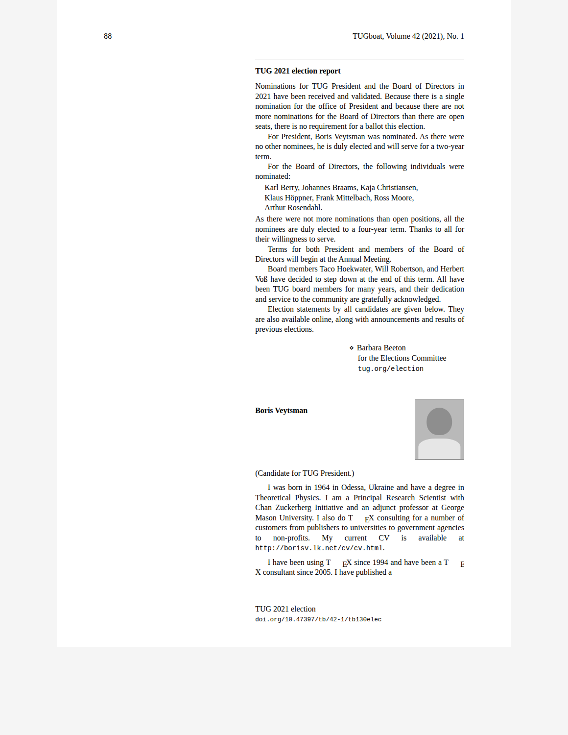88 TUGboat, Volume 42 (2021), No. 1
TUG 2021 election report
Nominations for TUG President and the Board of Directors in 2021 have been received and validated. Because there is a single nomination for the office of President and because there are not more nominations for the Board of Directors than there are open seats, there is no requirement for a ballot this election.
For President, Boris Veytsman was nominated. As there were no other nominees, he is duly elected and will serve for a two-year term.
For the Board of Directors, the following individuals were nominated:
Karl Berry, Johannes Braams, Kaja Christiansen,
Klaus Höppner, Frank Mittelbach, Ross Moore,
Arthur Rosendahl.
As there were not more nominations than open positions, all the nominees are duly elected to a four-year term. Thanks to all for their willingness to serve.
Terms for both President and members of the Board of Directors will begin at the Annual Meeting.
Board members Taco Hoekwater, Will Robertson, and Herbert Voß have decided to step down at the end of this term. All have been TUG board members for many years, and their dedication and service to the community are gratefully acknowledged.
Election statements by all candidates are given below. They are also available online, along with announcements and results of previous elections.
⋄Barbara Beeton
for the Elections Committee
tug.org/election
Boris Veytsman
(Candidate for TUG President.)
I was born in 1964 in Odessa, Ukraine and have a degree in Theoretical Physics. I am a Principal Research Scientist with Chan Zuckerberg Initiative and an adjunct professor at George Mason University. I also do TEX consulting for a number of customers from publishers to universities to government agencies to non-profits. My current CV is available at http://borisv.lk.net/cv/cv.html.
I have been using TEX since 1994 and have been a TEX consultant since 2005. I have published a
TUG 2021 election
doi.org/10.47397/tb/42-1/tb130elec